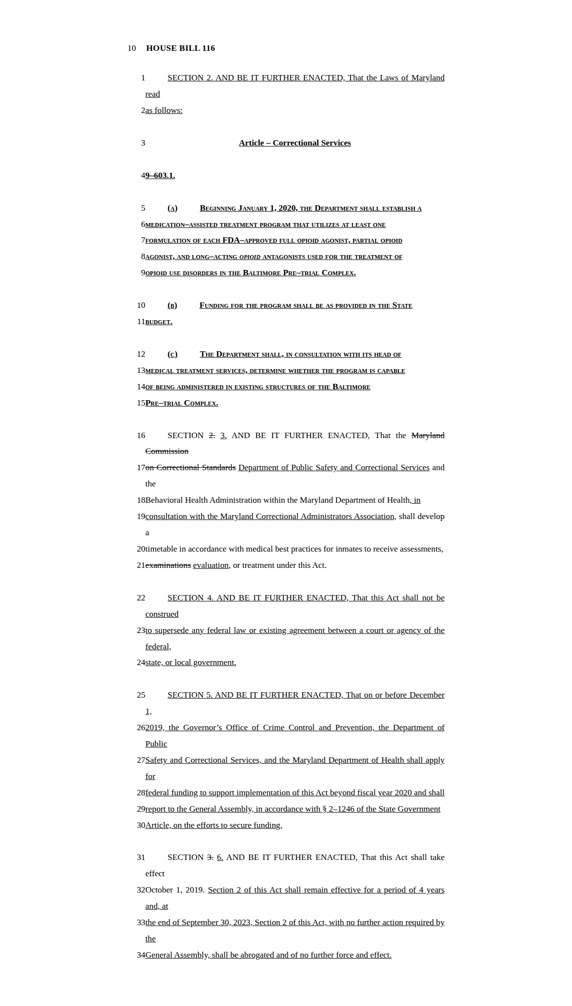10
HOUSE BILL 116
| 1 | SECTION 2. AND BE IT FURTHER ENACTED, That the Laws of Maryland read |
| 2 | as follows: |
| 3 | Article – Correctional Services |
| 4 | 9–603.1. |
| 5 | (a) Beginning January 1, 2020, the Department shall establish a |
| 6 | medication–assisted treatment program that utilizes at least one |
| 7 | formulation of each FDA–approved full opioid agonist, partial opioid |
| 8 | agonist, and long–acting opioid antagonists used for the treatment of |
| 9 | opioid use disorders in the Baltimore Pre–trial Complex. |
| 10 | (b) Funding for the program shall be as provided in the State |
| 11 | budget. |
| 12 | (c) The Department shall, in consultation with its head of |
| 13 | medical treatment services, determine whether the program is capable |
| 14 | of being administered in existing structures of the Baltimore |
| 15 | Pre–trial Complex. |
| 16 | SECTION 2. 3. AND BE IT FURTHER ENACTED, That the Maryland Commission |
| 17 | on Correctional Standards Department of Public Safety and Correctional Services and the |
| 18 | Behavioral Health Administration within the Maryland Department of Health , in |
| 19 | consultation with the Maryland Correctional Administrators Association, shall develop a |
| 20 | timetable in accordance with medical best practices for inmates to receive assessments, |
| 21 | examinations evaluation , or treatment under this Act. |
| 22 | SECTION 4. AND BE IT FURTHER ENACTED, That this Act shall not be construed |
| 23 | to supersede any federal law or existing agreement between a court or agency of the federal, |
| 24 | state, or local government. |
| 25 | SECTION 5. AND BE IT FURTHER ENACTED, That on or before December 1, |
| 26 | 2019, the Governor’s Office of Crime Control and Prevention, the Department of Public |
| 27 | Safety and Correctional Services, and the Maryland Department of Health shall apply for |
| 28 | federal funding to support implementation of this Act beyond fiscal year 2020 and shall |
| 29 | report to the General Assembly, in accordance with § 2–1246 of the State Government |
| 30 | Article, on the efforts to secure funding. |
| 31 | SECTION 3. 6. AND BE IT FURTHER ENACTED, That this Act shall take effect |
| 32 | October 1, 2019. Section 2 of this Act shall remain effective for a period of 4 years and, at |
| 33 | the end of September 30, 2023, Section 2 of this Act, with no further action required by the |
| 34 | General Assembly, shall be abrogated and of no further force and effect. |